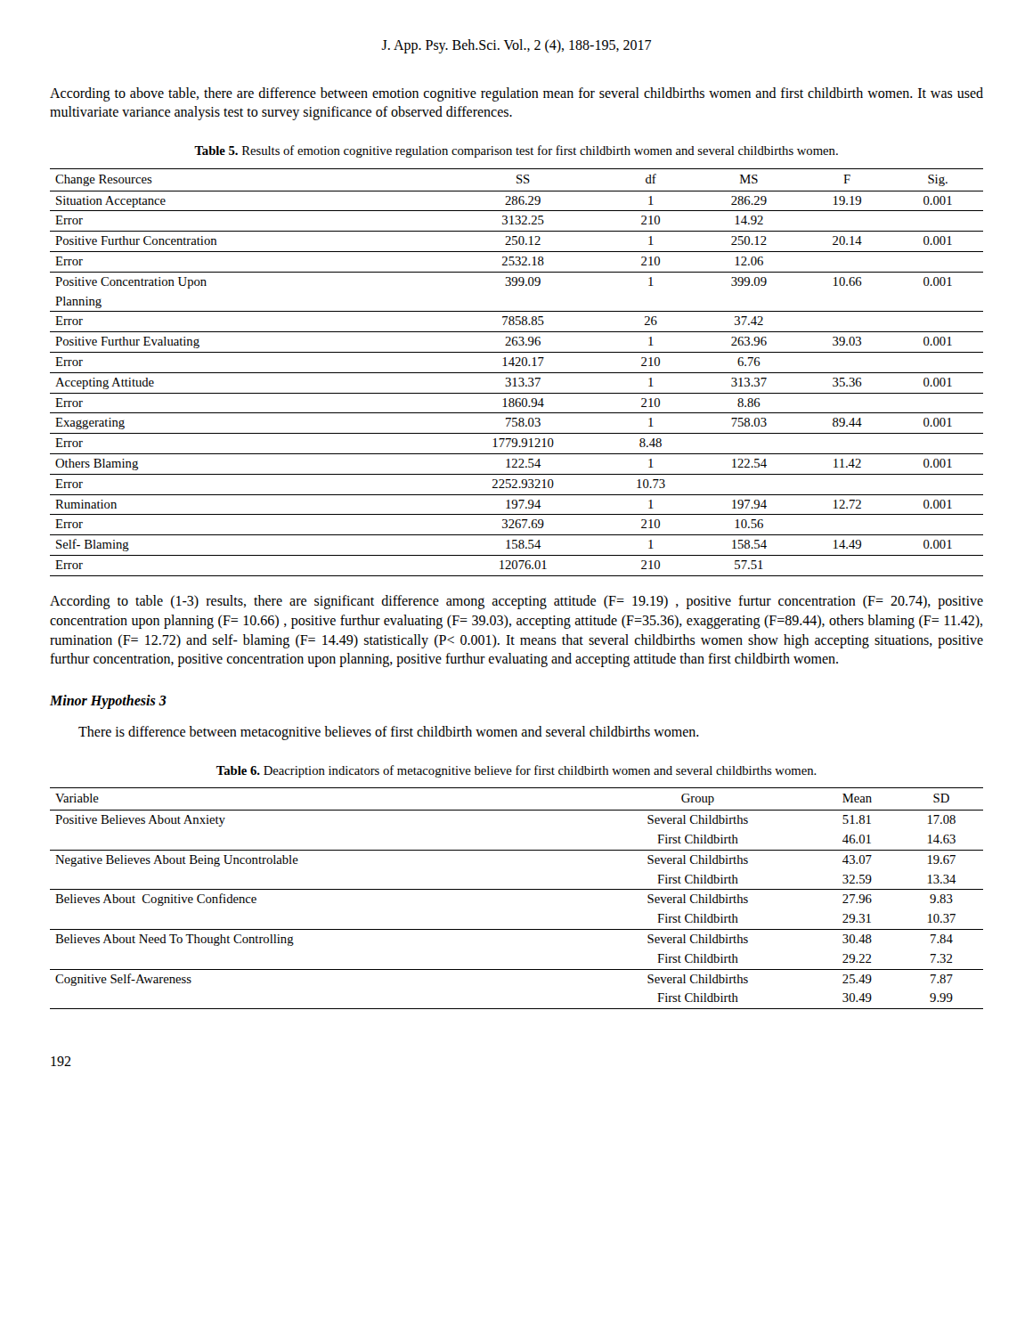J. App. Psy. Beh.Sci. Vol., 2 (4), 188-195, 2017
According to above table, there are difference between emotion cognitive regulation mean for several childbirths women and first childbirth women. It was used multivariate variance analysis test to survey significance of observed differences.
Table 5. Results of emotion cognitive regulation comparison test for first childbirth women and several childbirths women.
| Change Resources | SS | df | MS | F | Sig. |
| --- | --- | --- | --- | --- | --- |
| Situation Acceptance | 286.29 | 1 | 286.29 | 19.19 | 0.001 |
| Error | 3132.25 | 210 | 14.92 | | |
| Positive Furthur Concentration | 250.12 | 1 | 250.12 | 20.14 | 0.001 |
| Error | 2532.18 | 210 | 12.06 | | |
| Positive Concentration Upon | 399.09 | 1 | 399.09 | 10.66 | 0.001 |
| Planning | | | | | |
| Error | 7858.85 | 26 | 37.42 | | |
| Positive Furthur Evaluating | 263.96 | 1 | 263.96 | 39.03 | 0.001 |
| Error | 1420.17 | 210 | 6.76 | | |
| Accepting Attitude | 313.37 | 1 | 313.37 | 35.36 | 0.001 |
| Error | 1860.94 | 210 | 8.86 | | |
| Exaggerating | 758.03 | 1 | 758.03 | 89.44 | 0.001 |
| Error | 1779.91210 | 8.48 | | | |
| Others Blaming | 122.54 | 1 | 122.54 | 11.42 | 0.001 |
| Error | 2252.93210 | 10.73 | | | |
| Rumination | 197.94 | 1 | 197.94 | 12.72 | 0.001 |
| Error | 3267.69 | 210 | 10.56 | | |
| Self- Blaming | 158.54 | 1 | 158.54 | 14.49 | 0.001 |
| Error | 12076.01 | 210 | 57.51 | | |
According to table (1-3) results, there are significant difference among accepting attitude (F= 19.19) , positive furtur concentration (F= 20.74), positive concentration upon planning (F= 10.66) , positive furthur evaluating (F= 39.03), accepting attitude (F=35.36), exaggerating (F=89.44), others blaming (F= 11.42), rumination (F= 12.72) and self- blaming (F= 14.49) statistically (P< 0.001). It means that several childbirths women show high accepting situations, positive furthur concentration, positive concentration upon planning, positive furthur evaluating and accepting attitude than first childbirth women.
Minor Hypothesis 3
There is difference between metacognitive believes of first childbirth women and several childbirths women.
Table 6. Deacription indicators of metacognitive believe for first childbirth women and several childbirths women.
| Variable | Group | Mean | SD |
| --- | --- | --- | --- |
| Positive Believes About Anxiety | Several Childbirths | 51.81 | 17.08 |
| | First Childbirth | 46.01 | 14.63 |
| Negative Believes About Being Uncontrolable | Several Childbirths | 43.07 | 19.67 |
| | First Childbirth | 32.59 | 13.34 |
| Believes About Cognitive Confidence | Several Childbirths | 27.96 | 9.83 |
| | First Childbirth | 29.31 | 10.37 |
| Believes About Need To Thought Controlling | Several Childbirths | 30.48 | 7.84 |
| | First Childbirth | 29.22 | 7.32 |
| Cognitive Self-Awareness | Several Childbirths | 25.49 | 7.87 |
| | First Childbirth | 30.49 | 9.99 |
192